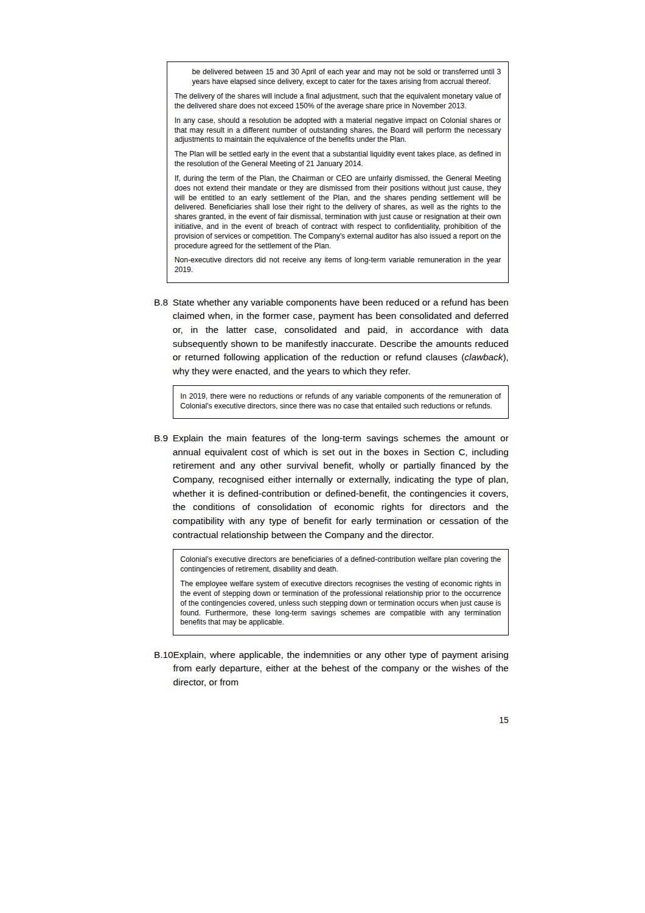be delivered between 15 and 30 April of each year and may not be sold or transferred until 3 years have elapsed since delivery, except to cater for the taxes arising from accrual thereof.
The delivery of the shares will include a final adjustment, such that the equivalent monetary value of the delivered share does not exceed 150% of the average share price in November 2013.
In any case, should a resolution be adopted with a material negative impact on Colonial shares or that may result in a different number of outstanding shares, the Board will perform the necessary adjustments to maintain the equivalence of the benefits under the Plan.
The Plan will be settled early in the event that a substantial liquidity event takes place, as defined in the resolution of the General Meeting of 21 January 2014.
If, during the term of the Plan, the Chairman or CEO are unfairly dismissed, the General Meeting does not extend their mandate or they are dismissed from their positions without just cause, they will be entitled to an early settlement of the Plan, and the shares pending settlement will be delivered. Beneficiaries shall lose their right to the delivery of shares, as well as the rights to the shares granted, in the event of fair dismissal, termination with just cause or resignation at their own initiative, and in the event of breach of contract with respect to confidentiality, prohibition of the provision of services or competition. The Company's external auditor has also issued a report on the procedure agreed for the settlement of the Plan.
Non-executive directors did not receive any items of long-term variable remuneration in the year 2019.
B.8
State whether any variable components have been reduced or a refund has been claimed when, in the former case, payment has been consolidated and deferred or, in the latter case, consolidated and paid, in accordance with data subsequently shown to be manifestly inaccurate. Describe the amounts reduced or returned following application of the reduction or refund clauses (clawback), why they were enacted, and the years to which they refer.
In 2019, there were no reductions or refunds of any variable components of the remuneration of Colonial’s executive directors, since there was no case that entailed such reductions or refunds.
B.9
Explain the main features of the long-term savings schemes the amount or annual equivalent cost of which is set out in the boxes in Section C, including retirement and any other survival benefit, wholly or partially financed by the Company, recognised either internally or externally, indicating the type of plan, whether it is defined-contribution or defined-benefit, the contingencies it covers, the conditions of consolidation of economic rights for directors and the compatibility with any type of benefit for early termination or cessation of the contractual relationship between the Company and the director.
Colonial’s executive directors are beneficiaries of a defined-contribution welfare plan covering the contingencies of retirement, disability and death.
The employee welfare system of executive directors recognises the vesting of economic rights in the event of stepping down or termination of the professional relationship prior to the occurrence of the contingencies covered, unless such stepping down or termination occurs when just cause is found. Furthermore, these long-term savings schemes are compatible with any termination benefits that may be applicable.
B.10
Explain, where applicable, the indemnities or any other type of payment arising from early departure, either at the behest of the company or the wishes of the director, or from
15